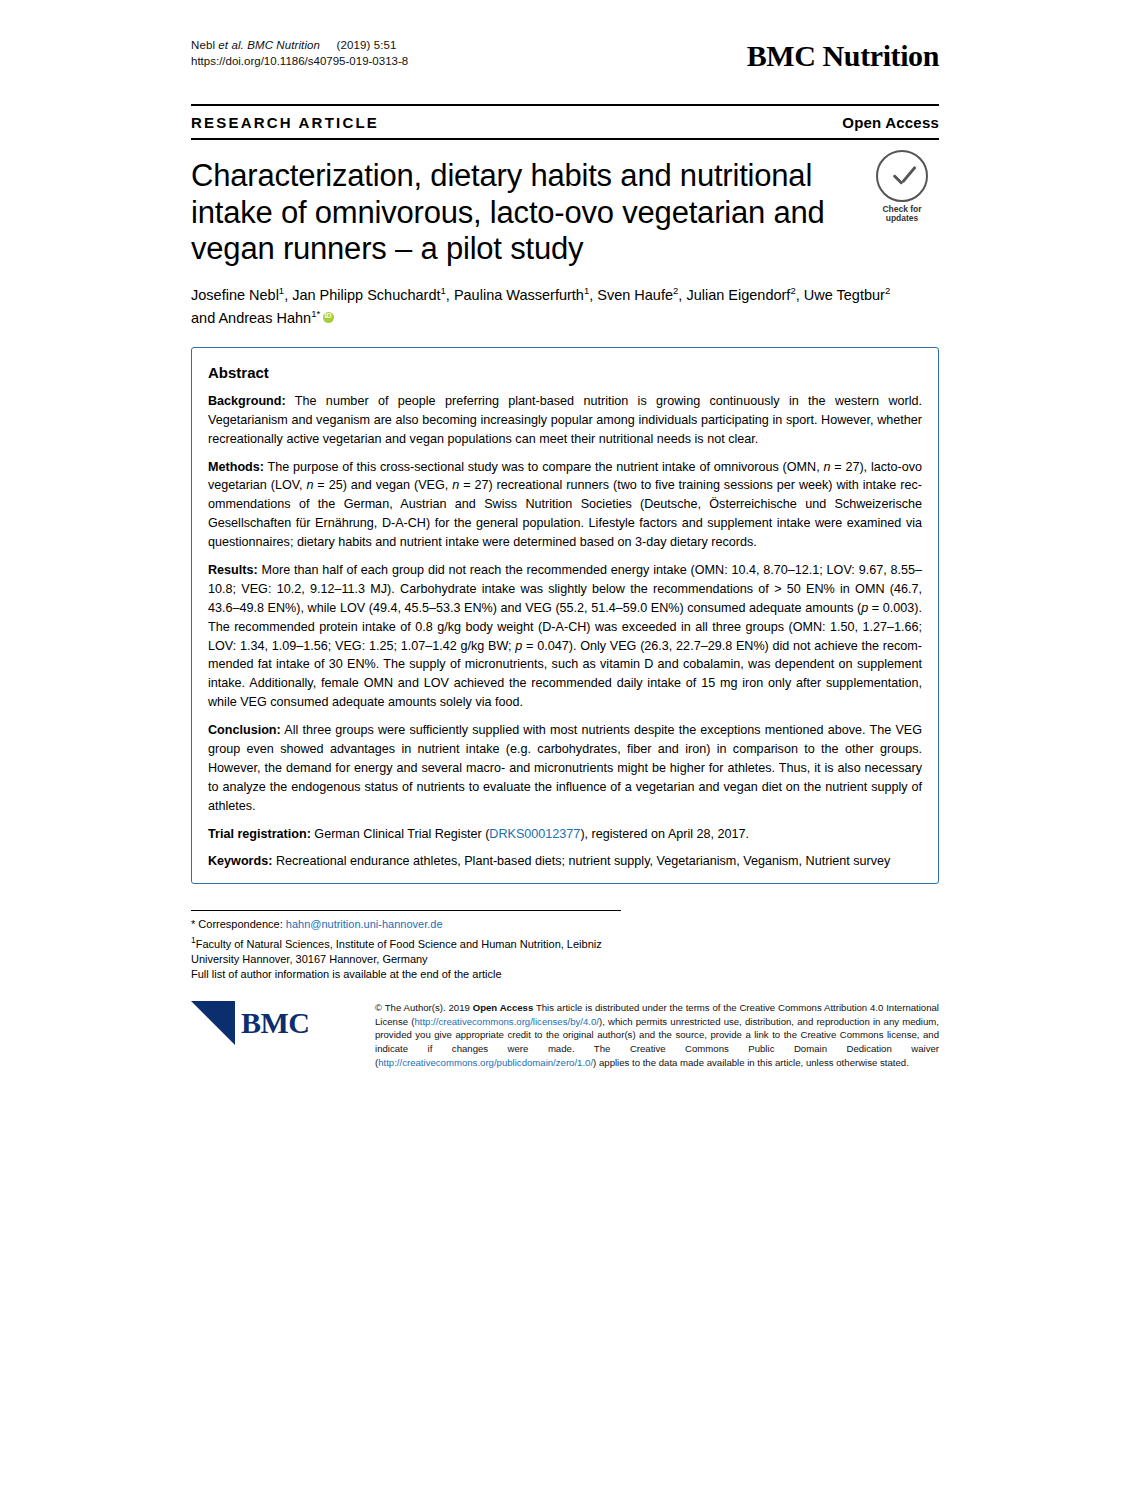Nebl et al. BMC Nutrition (2019) 5:51
https://doi.org/10.1186/s40795-019-0313-8
BMC Nutrition
Research Article
Open Access
Check for
updates
Characterization, dietary habits and nutritional intake of omnivorous, lacto-ovo vegetarian and vegan runners – a pilot study
Josefine Nebl1, Jan Philipp Schuchardt1, Paulina Wasserfurth1, Sven Haufe2, Julian Eigendorf2, Uwe Tegtbur2 and Andreas Hahn1*
Abstract
Background: The number of people preferring plant-based nutrition is growing continuously in the western world. Vegetarianism and veganism are also becoming increasingly popular among individuals participating in sport. However, whether recreationally active vegetarian and vegan populations can meet their nutritional needs is not clear.
Methods: The purpose of this cross-sectional study was to compare the nutrient intake of omnivorous (OMN, n = 27), lacto-ovo vegetarian (LOV, n = 25) and vegan (VEG, n = 27) recreational runners (two to five training sessions per week) with intake recommendations of the German, Austrian and Swiss Nutrition Societies (Deutsche, Österreichische und Schweizerische Gesellschaften für Ernährung, D-A-CH) for the general population. Lifestyle factors and supplement intake were examined via questionnaires; dietary habits and nutrient intake were determined based on 3-day dietary records.
Results: More than half of each group did not reach the recommended energy intake (OMN: 10.4, 8.70–12.1; LOV: 9.67, 8.55–10.8; VEG: 10.2, 9.12–11.3 MJ). Carbohydrate intake was slightly below the recommendations of > 50 EN% in OMN (46.7, 43.6–49.8 EN%), while LOV (49.4, 45.5–53.3 EN%) and VEG (55.2, 51.4–59.0 EN%) consumed adequate amounts (p = 0.003). The recommended protein intake of 0.8 g/kg body weight (D-A-CH) was exceeded in all three groups (OMN: 1.50, 1.27–1.66; LOV: 1.34, 1.09–1.56; VEG: 1.25; 1.07–1.42 g/kg BW; p = 0.047). Only VEG (26.3, 22.7–29.8 EN%) did not achieve the recommended fat intake of 30 EN%. The supply of micronutrients, such as vitamin D and cobalamin, was dependent on supplement intake. Additionally, female OMN and LOV achieved the recommended daily intake of 15 mg iron only after supplementation, while VEG consumed adequate amounts solely via food.
Conclusion: All three groups were sufficiently supplied with most nutrients despite the exceptions mentioned above. The VEG group even showed advantages in nutrient intake (e.g. carbohydrates, fiber and iron) in comparison to the other groups. However, the demand for energy and several macro- and micronutrients might be higher for athletes. Thus, it is also necessary to analyze the endogenous status of nutrients to evaluate the influence of a vegetarian and vegan diet on the nutrient supply of athletes.
Trial registration: German Clinical Trial Register (DRKS00012377), registered on April 28, 2017.
Keywords: Recreational endurance athletes, Plant-based diets; nutrient supply, Vegetarianism, Veganism, Nutrient survey
* Correspondence: hahn@nutrition.uni-hannover.de
1Faculty of Natural Sciences, Institute of Food Science and Human Nutrition, Leibniz University Hannover, 30167 Hannover, Germany
Full list of author information is available at the end of the article
BMC
© The Author(s). 2019 Open Access This article is distributed under the terms of the Creative Commons Attribution 4.0 International License (http://creativecommons.org/licenses/by/4.0/), which permits unrestricted use, distribution, and reproduction in any medium, provided you give appropriate credit to the original author(s) and the source, provide a link to the Creative Commons license, and indicate if changes were made. The Creative Commons Public Domain Dedication waiver (http://creativecommons.org/publicdomain/zero/1.0/) applies to the data made available in this article, unless otherwise stated.